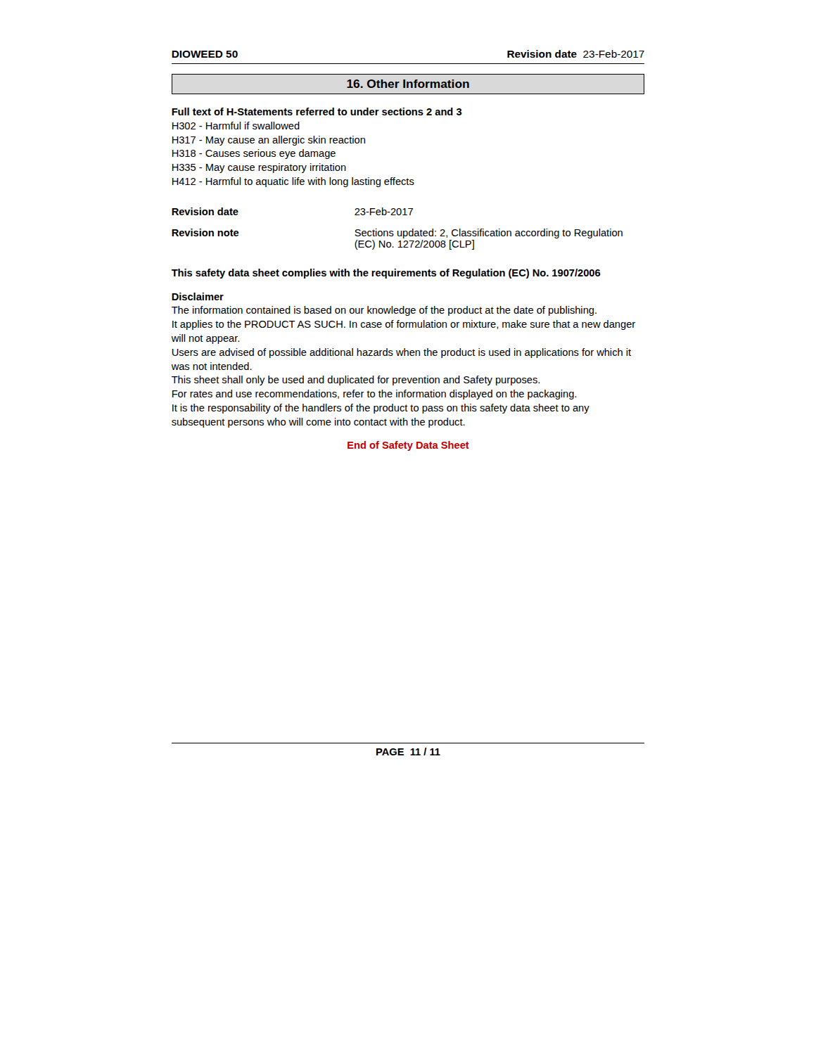DIOWEED 50
Revision date 23-Feb-2017
16. Other Information
Full text of H-Statements referred to under sections 2 and 3
H302 - Harmful if swallowed
H317 - May cause an allergic skin reaction
H318 - Causes serious eye damage
H335 - May cause respiratory irritation
H412 - Harmful to aquatic life with long lasting effects
Revision date
23-Feb-2017
Revision note
Sections updated: 2, Classification according to Regulation (EC) No. 1272/2008 [CLP]
This safety data sheet complies with the requirements of Regulation (EC) No. 1907/2006
Disclaimer
The information contained is based on our knowledge of the product at the date of publishing.
It applies to the PRODUCT AS SUCH. In case of formulation or mixture, make sure that a new danger will not appear.
Users are advised of possible additional hazards when the product is used in applications for which it was not intended.
This sheet shall only be used and duplicated for prevention and Safety purposes.
For rates and use recommendations, refer to the information displayed on the packaging.
It is the responsability of the handlers of the product to pass on this safety data sheet to any subsequent persons who will come into contact with the product.
End of Safety Data Sheet
PAGE 11 / 11